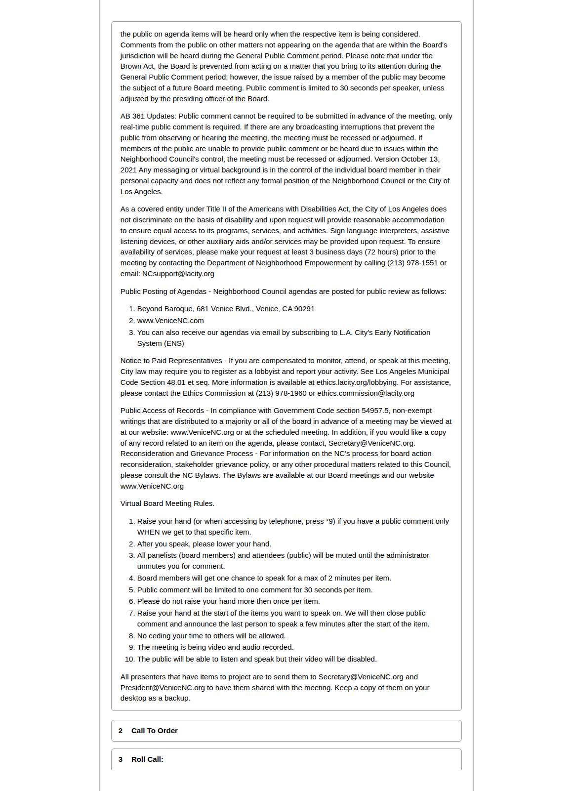the public on agenda items will be heard only when the respective item is being considered. Comments from the public on other matters not appearing on the agenda that are within the Board's jurisdiction will be heard during the General Public Comment period. Please note that under the Brown Act, the Board is prevented from acting on a matter that you bring to its attention during the General Public Comment period; however, the issue raised by a member of the public may become the subject of a future Board meeting. Public comment is limited to 30 seconds per speaker, unless adjusted by the presiding officer of the Board.
AB 361 Updates: Public comment cannot be required to be submitted in advance of the meeting, only real-time public comment is required. If there are any broadcasting interruptions that prevent the public from observing or hearing the meeting, the meeting must be recessed or adjourned. If members of the public are unable to provide public comment or be heard due to issues within the Neighborhood Council's control, the meeting must be recessed or adjourned. Version October 13, 2021 Any messaging or virtual background is in the control of the individual board member in their personal capacity and does not reflect any formal position of the Neighborhood Council or the City of Los Angeles.
As a covered entity under Title II of the Americans with Disabilities Act, the City of Los Angeles does not discriminate on the basis of disability and upon request will provide reasonable accommodation to ensure equal access to its programs, services, and activities. Sign language interpreters, assistive listening devices, or other auxiliary aids and/or services may be provided upon request. To ensure availability of services, please make your request at least 3 business days (72 hours) prior to the meeting by contacting the Department of Neighborhood Empowerment by calling (213) 978-1551 or email: NCsupport@lacity.org
Public Posting of Agendas - Neighborhood Council agendas are posted for public review as follows:
Beyond Baroque, 681 Venice Blvd., Venice, CA 90291
www.VeniceNC.com
You can also receive our agendas via email by subscribing to L.A. City's Early Notification System (ENS)
Notice to Paid Representatives - If you are compensated to monitor, attend, or speak at this meeting, City law may require you to register as a lobbyist and report your activity. See Los Angeles Municipal Code Section 48.01 et seq. More information is available at ethics.lacity.org/lobbying. For assistance, please contact the Ethics Commission at (213) 978-1960 or ethics.commission@lacity.org
Public Access of Records - In compliance with Government Code section 54957.5, non-exempt writings that are distributed to a majority or all of the board in advance of a meeting may be viewed at at our website: www.VeniceNC.org or at the scheduled meeting. In addition, if you would like a copy of any record related to an item on the agenda, please contact, Secretary@VeniceNC.org. Reconsideration and Grievance Process - For information on the NC's process for board action reconsideration, stakeholder grievance policy, or any other procedural matters related to this Council, please consult the NC Bylaws. The Bylaws are available at our Board meetings and our website www.VeniceNC.org
Virtual Board Meeting Rules.
Raise your hand (or when accessing by telephone, press *9) if you have a public comment only WHEN we get to that specific item.
After you speak, please lower your hand.
All panelists (board members) and attendees (public) will be muted until the administrator unmutes you for comment.
Board members will get one chance to speak for a max of 2 minutes per item.
Public comment will be limited to one comment for 30 seconds per item.
Please do not raise your hand more then once per item.
Raise your hand at the start of the items you want to speak on. We will then close public comment and announce the last person to speak a few minutes after the start of the item.
No ceding your time to others will be allowed.
The meeting is being video and audio recorded.
The public will be able to listen and speak but their video will be disabled.
All presenters that have items to project are to send them to Secretary@VeniceNC.org and President@VeniceNC.org to have them shared with the meeting. Keep a copy of them on your desktop as a backup.
2 Call To Order
3 Roll Call: